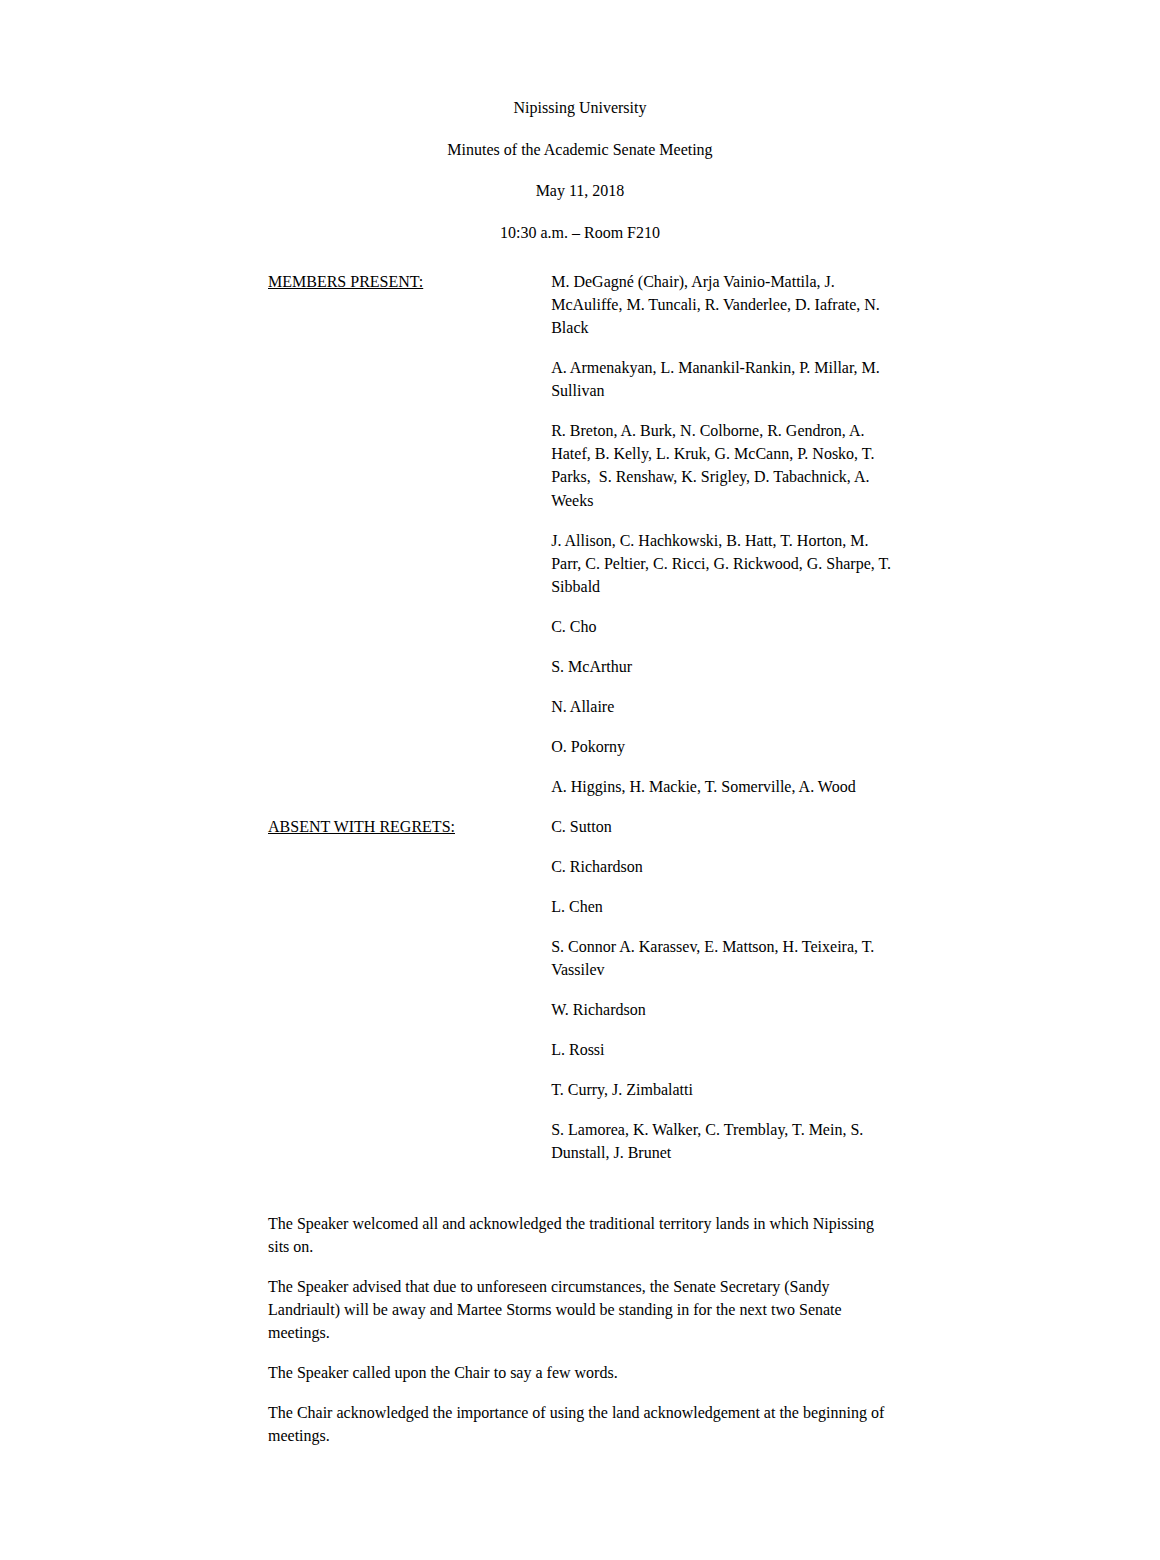Nipissing University
Minutes of the Academic Senate Meeting
May 11, 2018
10:30 a.m. – Room F210
| MEMBERS PRESENT: | M. DeGagné (Chair), Arja Vainio-Mattila, J. McAuliffe, M. Tuncali, R. Vanderlee, D. Iafrate, N. Black A. Armenakyan, L. Manankil-Rankin, P. Millar, M. Sullivan R. Breton, A. Burk, N. Colborne, R. Gendron, A. Hatef, B. Kelly, L. Kruk, G. McCann, P. Nosko, T. Parks, S. Renshaw, K. Srigley, D. Tabachnick, A. Weeks J. Allison, C. Hachkowski, B. Hatt, T. Horton, M. Parr, C. Peltier, C. Ricci, G. Rickwood, G. Sharpe, T. Sibbald C. Cho S. McArthur N. Allaire O. Pokorny A. Higgins, H. Mackie, T. Somerville, A. Wood |
| ABSENT WITH REGRETS: | C. Sutton C. Richardson L. Chen S. Connor A. Karassev, E. Mattson, H. Teixeira, T. Vassilev W. Richardson L. Rossi T. Curry, J. Zimbalatti S. Lamorea, K. Walker, C. Tremblay, T. Mein, S. Dunstall, J. Brunet |
The Speaker welcomed all and acknowledged the traditional territory lands in which Nipissing sits on.
The Speaker advised that due to unforeseen circumstances, the Senate Secretary (Sandy Landriault) will be away and Martee Storms would be standing in for the next two Senate meetings.
The Speaker called upon the Chair to say a few words.
The Chair acknowledged the importance of using the land acknowledgement at the beginning of meetings.